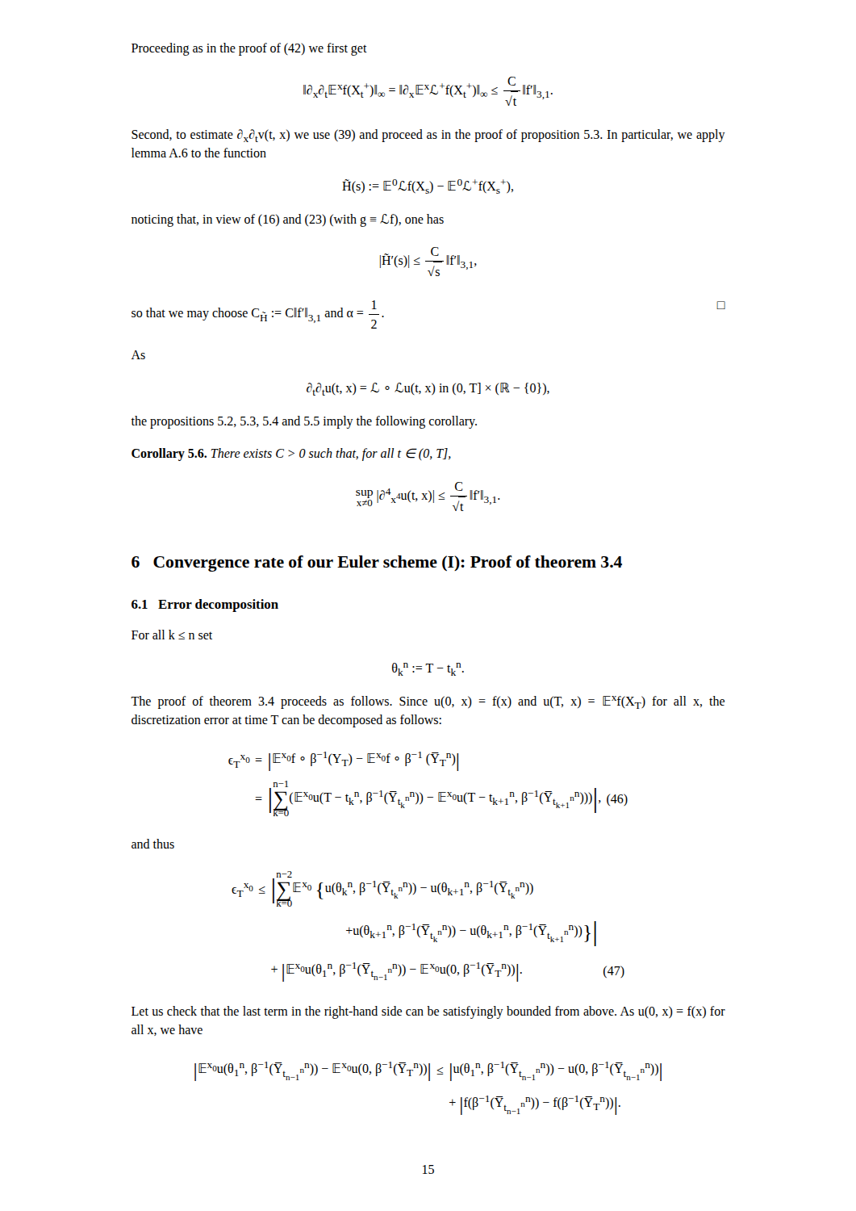Proceeding as in the proof of (42) we first get
‖∂x∂t𝔼xf(Xt+)‖∞ = ‖∂x𝔼xℒ+f(Xt+)‖∞ ≤ C√t‖f′‖3,1.
Second, to estimate ∂x∂tv(t, x) we use (39) and proceed as in the proof of proposition 5.3. In particular, we apply lemma A.6 to the function
H̃(s) := 𝔼0ℒf(Xs) − 𝔼0ℒ+f(Xs+),
noticing that, in view of (16) and (23) (with g ≡ ℒf), one has
|H̃′(s)| ≤ C√s‖f′‖3,1,
so that we may choose CH̃ := C‖f′‖3,1 and α = 12. □
As
∂t∂tu(t, x) = ℒ ∘ ℒu(t, x) in (0, T] × (ℝ − {0}),
the propositions 5.2, 5.3, 5.4 and 5.5 imply the following corollary.
Corollary 5.6. There exists C > 0 such that, for all t ∈ (0, T],
sup x≠0 |∂4x4u(t, x)| ≤ C√t‖f′‖3,1.
6 Convergence rate of our Euler scheme (I): Proof of theorem 3.4
6.1 Error decomposition
For all k ≤ n set
θkn := T − tkn.
The proof of theorem 3.4 proceeds as follows. Since u(0, x) = f(x) and u(T, x) = 𝔼xf(XT) for all x, the discretization error at time T can be decomposed as follows:
| ϵ T x 0 | = | / 𝔼 x 0 f ∘ β −1 (Y T ) − 𝔼 x 0 f ∘ β −1 (Y̅ T n ) / | |
| | = | / n−1 ∑ k=0 (𝔼 x 0 u(T − t k n , β −1 (Y̅ t k n n )) − 𝔼 x 0 u(T − t k+1 n , β −1 (Y̅ t k+1 n n ))) / , | (46) |
and thus
| ϵ T x 0 | ≤ | / n−2 ∑ k=0 𝔼 x 0 { u(θ k n , β −1 (Y̅ t k n n )) − u(θ k+1 n , β −1 (Y̅ t k n n )) | |
| | | +u(θ k+1 n , β −1 (Y̅ t k n n )) − u(θ k+1 n , β −1 (Y̅ t k+1 n n )) } / | |
| | | + / 𝔼 x 0 u(θ 1 n , β −1 (Y̅ t n−1 n n )) − 𝔼 x 0 u(0, β −1 (Y̅ T n )) / . | (47) |
Let us check that the last term in the right-hand side can be satisfyingly bounded from above. As u(0, x) = f(x) for all x, we have
| / 𝔼 x 0 u(θ 1 n , β −1 (Y̅ t n−1 n n )) − 𝔼 x 0 u(0, β −1 (Y̅ T n )) / | ≤ | / u(θ 1 n , β −1 (Y̅ t n−1 n n )) − u(0, β −1 (Y̅ t n−1 n n )) / |
| | | + / f(β −1 (Y̅ t n−1 n n )) − f(β −1 (Y̅ T n )) / . |
15